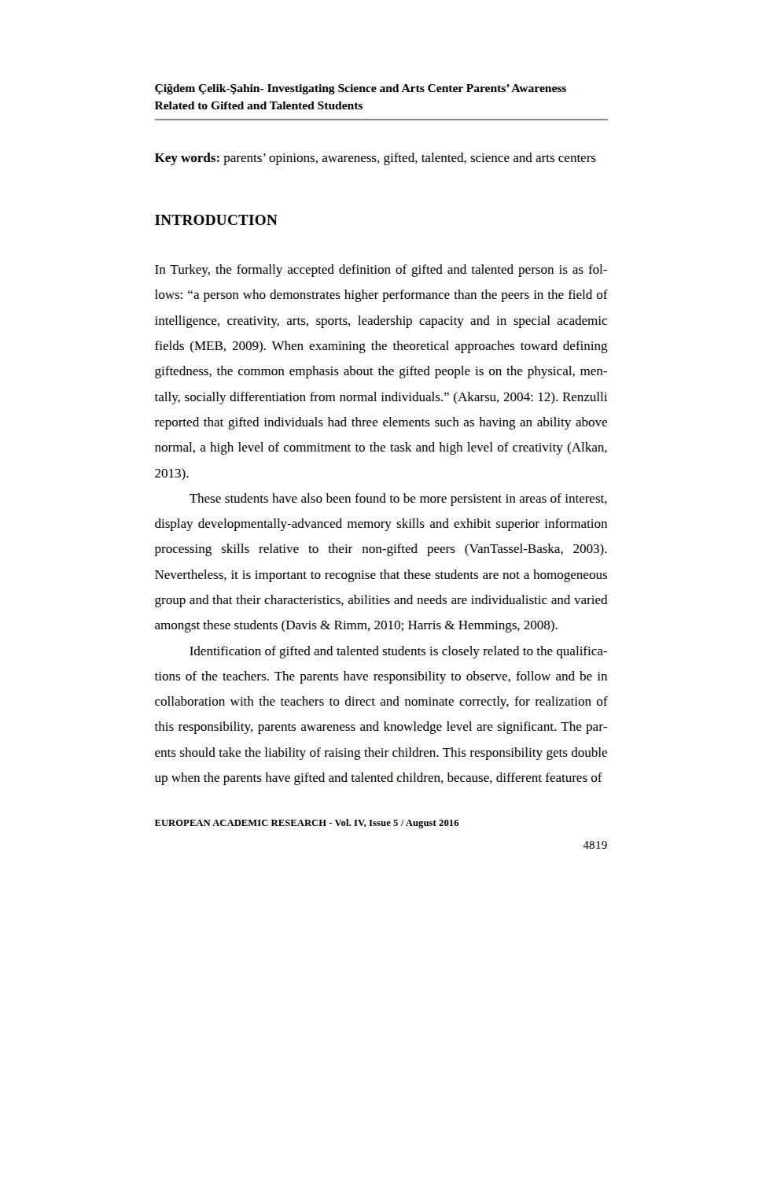Çiğdem Çelik-Şahin- Investigating Science and Arts Center Parents’ Awareness Related to Gifted and Talented Students
Key words: parents’ opinions, awareness, gifted, talented, science and arts centers
INTRODUCTION
In Turkey, the formally accepted definition of gifted and talented person is as follows: “a person who demonstrates higher performance than the peers in the field of intelligence, creativity, arts, sports, leadership capacity and in special academic fields (MEB, 2009). When examining the theoretical approaches toward defining giftedness, the common emphasis about the gifted people is on the physical, mentally, socially differentiation from normal individuals.” (Akarsu, 2004: 12). Renzulli reported that gifted individuals had three elements such as having an ability above normal, a high level of commitment to the task and high level of creativity (Alkan, 2013).
These students have also been found to be more persistent in areas of interest, display developmentally-advanced memory skills and exhibit superior information processing skills relative to their non-gifted peers (VanTassel-Baska, 2003). Nevertheless, it is important to recognise that these students are not a homogeneous group and that their characteristics, abilities and needs are individualistic and varied amongst these students (Davis & Rimm, 2010; Harris & Hemmings, 2008).
Identification of gifted and talented students is closely related to the qualifications of the teachers. The parents have responsibility to observe, follow and be in collaboration with the teachers to direct and nominate correctly, for realization of this responsibility, parents awareness and knowledge level are significant. The parents should take the liability of raising their children. This responsibility gets double up when the parents have gifted and talented children, because, different features of
EUROPEAN ACADEMIC RESEARCH - Vol. IV, Issue 5 / August 2016
4819